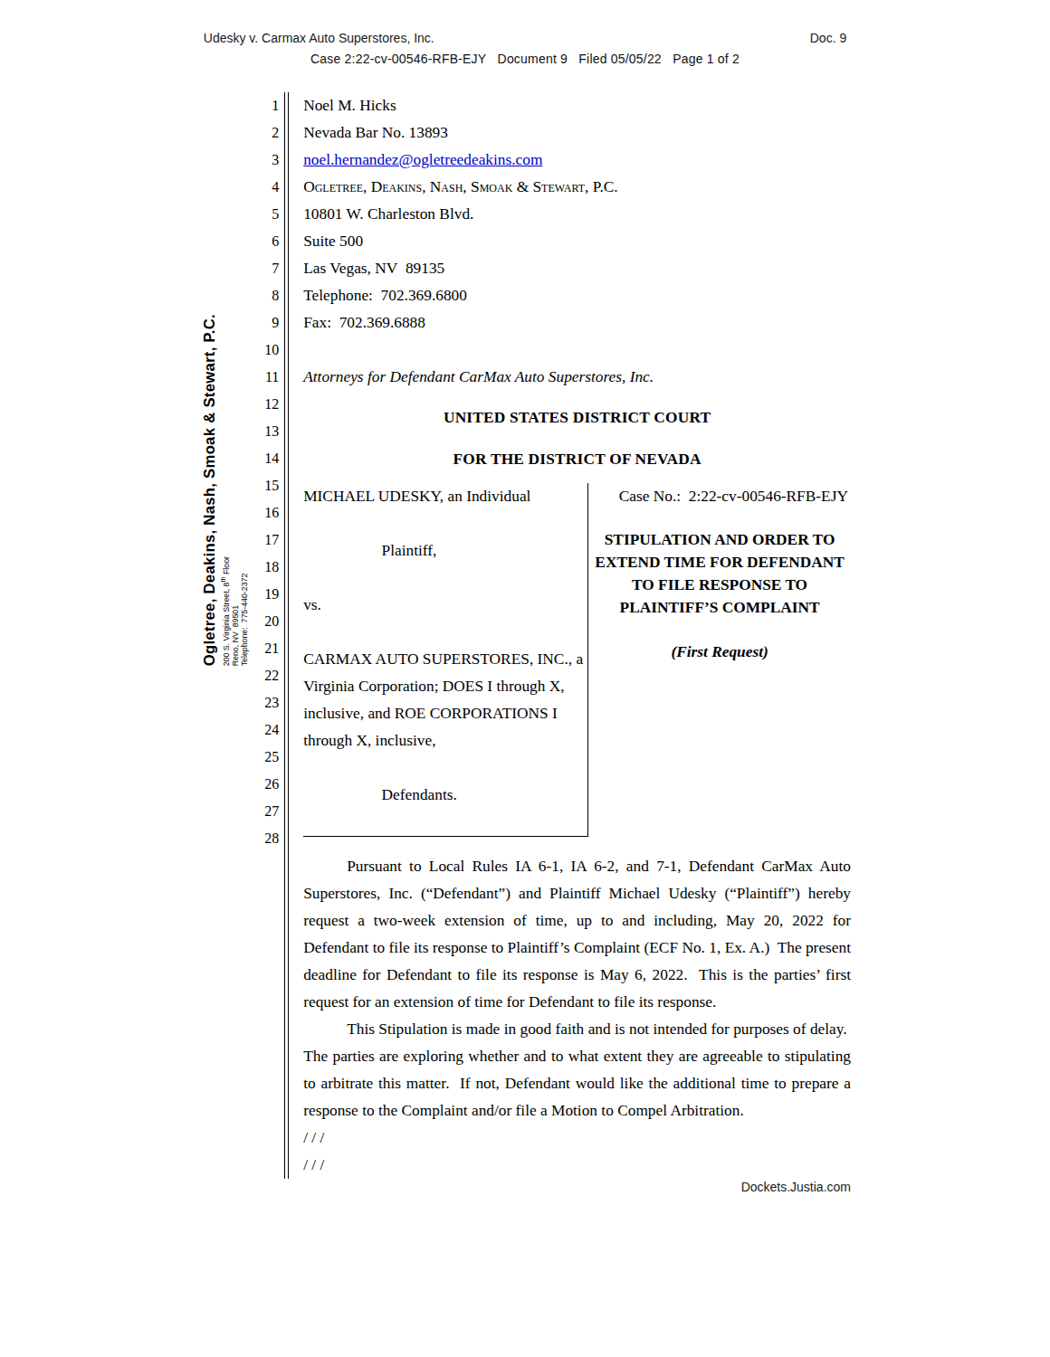Udesky v. Carmax Auto Superstores, Inc.
Doc. 9
Case 2:22-cv-00546-RFB-EJY Document 9 Filed 05/05/22 Page 1 of 2
Ogletree, Deakins, Nash, Smoak & Stewart, P.C.
200 S. Virginia Street, 8th Floor
Reno, NV 89501
Telephone: 775-440-2372
1
2
3
4
5
6
7
8
9
10
11
12
13
14
15
16
17
18
19
20
21
22
23
24
25
26
27
28
Noel M. Hicks
Nevada Bar No. 13893
noel.hernandez@ogletreedeakins.com
Ogletree, Deakins, Nash, Smoak & Stewart, P.C.
10801 W. Charleston Blvd.
Suite 500
Las Vegas, NV 89135
Telephone: 702.369.6800
Fax: 702.369.6888
Attorneys for Defendant CarMax Auto Superstores, Inc.
UNITED STATES DISTRICT COURT
FOR THE DISTRICT OF NEVADA
| MICHAEL UDESKY, an Individual Plaintiff, vs. CARMAX AUTO SUPERSTORES, INC., a Virginia Corporation; DOES I through X, inclusive, and ROE CORPORATIONS I through X, inclusive, Defendants. | Case No.: 2:22-cv-00546-RFB-EJY STIPULATION AND ORDER TO EXTEND TIME FOR DEFENDANT TO FILE RESPONSE TO PLAINTIFF’S COMPLAINT ( First Request ) |
Pursuant to Local Rules IA 6-1, IA 6-2, and 7-1, Defendant CarMax Auto Superstores, Inc. (“Defendant”) and Plaintiff Michael Udesky (“Plaintiff”) hereby request a two-week extension of time, up to and including, May 20, 2022 for Defendant to file its response to Plaintiff’s Complaint (ECF No. 1, Ex. A.) The present deadline for Defendant to file its response is May 6, 2022. This is the parties’ first request for an extension of time for Defendant to file its response.
This Stipulation is made in good faith and is not intended for purposes of delay. The parties are exploring whether and to what extent they are agreeable to stipulating to arbitrate this matter. If not, Defendant would like the additional time to prepare a response to the Complaint and/or file a Motion to Compel Arbitration.
/ / /
/ / /
Dockets.Justia.com